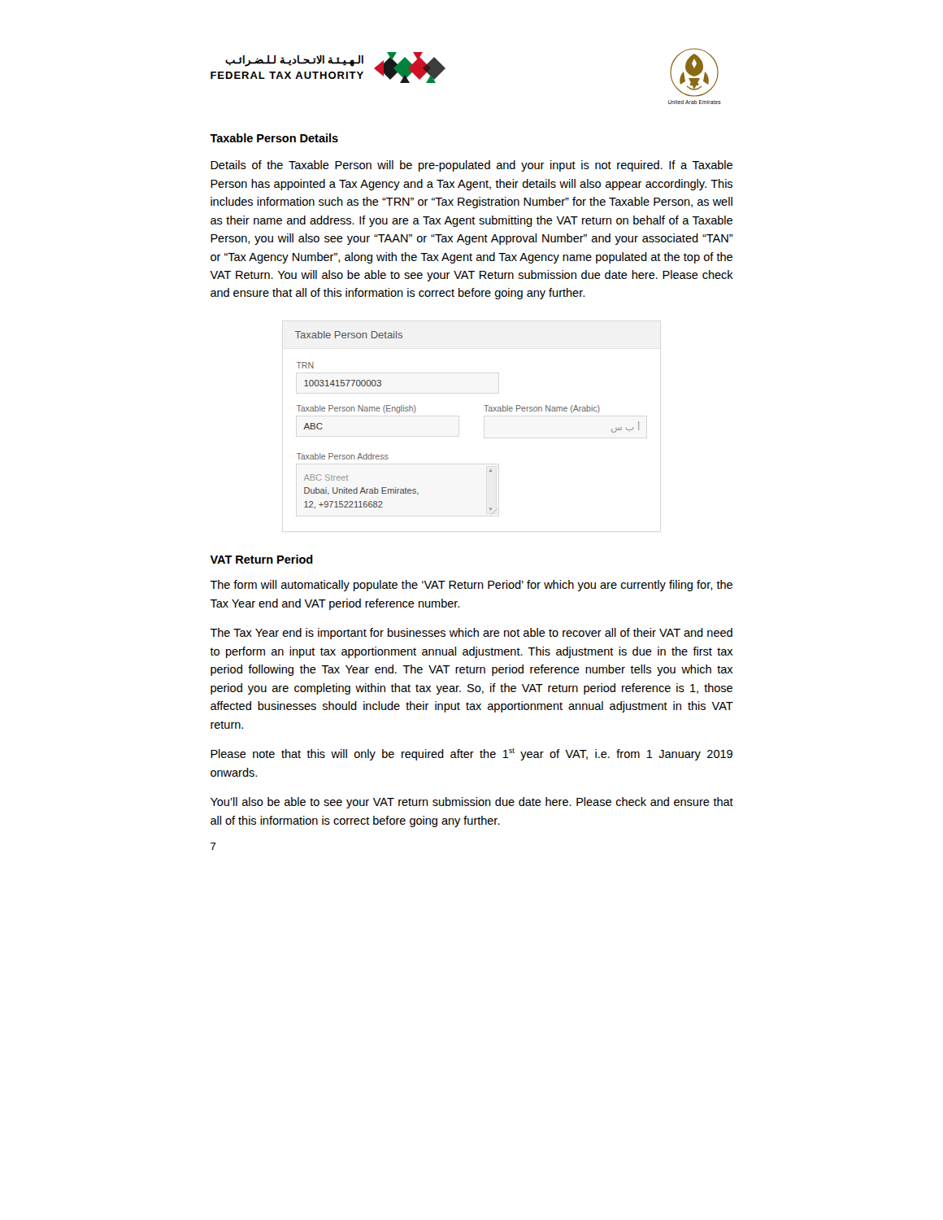الـهـيـئـة الاتـحـاديـة لـلـضـرائـب
FEDERAL TAX AUTHORITY
United Arab Emirates
Taxable Person Details
Details of the Taxable Person will be pre-populated and your input is not required. If a Taxable Person has appointed a Tax Agency and a Tax Agent, their details will also appear accordingly. This includes information such as the “TRN” or “Tax Registration Number” for the Taxable Person, as well as their name and address. If you are a Tax Agent submitting the VAT return on behalf of a Taxable Person, you will also see your “TAAN” or “Tax Agent Approval Number” and your associated “TAN” or “Tax Agency Number”, along with the Tax Agent and Tax Agency name populated at the top of the VAT Return. You will also be able to see your VAT Return submission due date here. Please check and ensure that all of this information is correct before going any further.
Taxable Person Details
TRN
100314157700003
Taxable Person Name (English)
ABC
Taxable Person Name (Arabic)
أ ب س
Taxable Person Address
ABC Street
Dubai, United Arab Emirates,
12, +971522116682
VAT Return Period
The form will automatically populate the ‘VAT Return Period’ for which you are currently filing for, the Tax Year end and VAT period reference number.
The Tax Year end is important for businesses which are not able to recover all of their VAT and need to perform an input tax apportionment annual adjustment. This adjustment is due in the first tax period following the Tax Year end. The VAT return period reference number tells you which tax period you are completing within that tax year. So, if the VAT return period reference is 1, those affected businesses should include their input tax apportionment annual adjustment in this VAT return.
Please note that this will only be required after the 1st year of VAT, i.e. from 1 January 2019 onwards.
You’ll also be able to see your VAT return submission due date here. Please check and ensure that all of this information is correct before going any further.
7